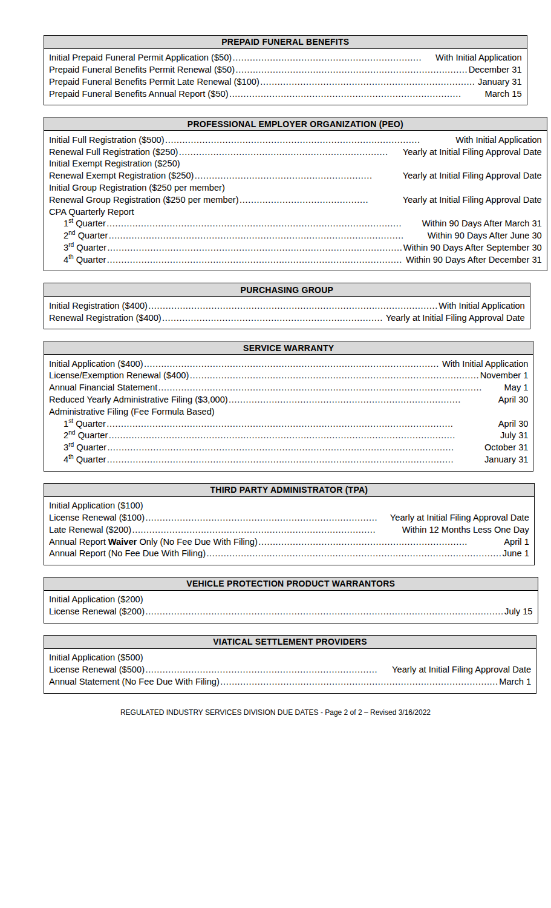| PREPAID FUNERAL BENEFITS |
| --- |
| Initial Prepaid Funeral Permit Application ($50) .................................................................. With Initial Application Prepaid Funeral Benefits Permit Renewal ($50) ................................................................................. December 31 Prepaid Funeral Benefits Permit Late Renewal ($100) ........................................................................... January 31 Prepaid Funeral Benefits Annual Report ($50) ................................................................................. March 15 |
| PROFESSIONAL EMPLOYER ORGANIZATION (PEO) |
| --- |
| Initial Full Registration ($500) ......................................................................................... With Initial Application Renewal Full Registration ($250) ......................................................................... Yearly at Initial Filing Approval Date Initial Exempt Registration ($250) Renewal Exempt Registration ($250) .............................................................. Yearly at Initial Filing Approval Date Initial Group Registration ($250 per member) Renewal Group Registration ($250 per member) ............................................. Yearly at Initial Filing Approval Date CPA Quarterly Report 1 st Quarter ....................................................................................................... Within 90 Days After March 31 2 nd Quarter ....................................................................................................... Within 90 Days After June 30 3 rd Quarter ....................................................................................................... Within 90 Days After September 30 4 th Quarter ....................................................................................................... Within 90 Days After December 31 |
| PURCHASING GROUP |
| --- |
| Initial Registration ($400) ..................................................................................................... With Initial Application Renewal Registration ($400) ............................................................................. Yearly at Initial Filing Approval Date |
| SERVICE WARRANTY |
| --- |
| Initial Application ($400) ....................................................................................................... With Initial Application License/Exemption Renewal ($400) ..................................................................................................... November 1 Annual Financial Statement ................................................................................................................. May 1 Reduced Yearly Administrative Filing ($3,000) ................................................................................. April 30 Administrative Filing (Fee Formula Based) 1 st Quarter ......................................................................................................................... April 30 2 nd Quarter ......................................................................................................................... July 31 3 rd Quarter ......................................................................................................................... October 31 4 th Quarter ......................................................................................................................... January 31 |
| THIRD PARTY ADMINISTRATOR (TPA) |
| --- |
| Initial Application ($100) License Renewal ($100) ................................................................................. Yearly at Initial Filing Approval Date Late Renewal ($200) ..................................................................................... Within 12 Months Less One Day Annual Report Waiver Only (No Fee Due With Filing) ......................................................................... April 1 Annual Report (No Fee Due With Filing) ....................................................................................................... June 1 |
| VEHICLE PROTECTION PRODUCT WARRANTORS |
| --- |
| Initial Application ($200) License Renewal ($200) ............................................................................................................................. July 15 |
| VIATICAL SETTLEMENT PROVIDERS |
| --- |
| Initial Application ($500) License Renewal ($500) ................................................................................. Yearly at Initial Filing Approval Date Annual Statement (No Fee Due With Filing) ................................................................................................. March 1 |
REGULATED INDUSTRY SERVICES DIVISION DUE DATES - Page 2 of 2 – Revised 3/16/2022